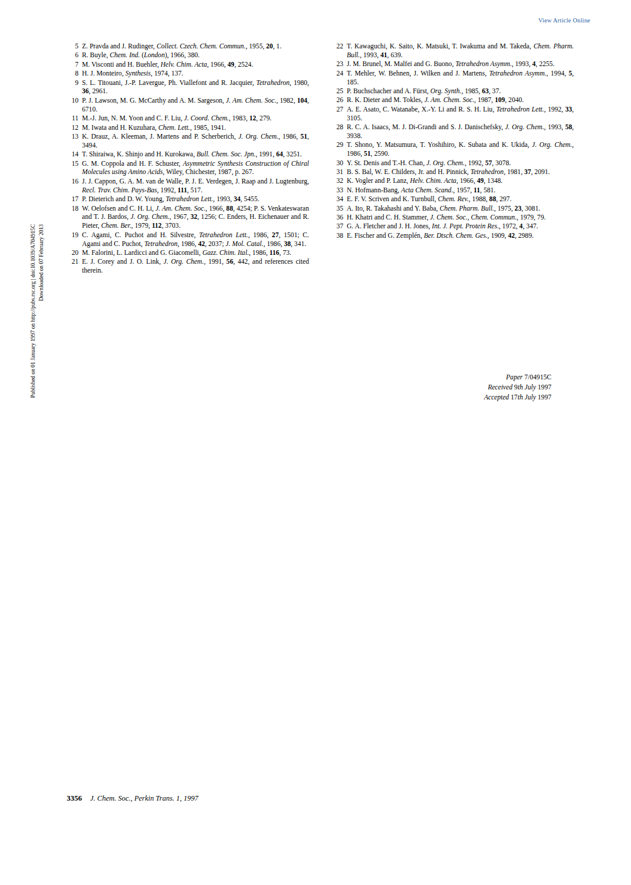View Article Online
Published on 01 January 1997 on http://pubs.rsc.org | doi:10.1039/A704915C
Downloaded on 07 February 2013
5 Z. Pravda and J. Rudinger, Collect. Czech. Chem. Commun., 1955, 20, 1.
6 R. Buyle, Chem. Ind. (London), 1966, 380.
7 M. Visconti and H. Buehler, Helv. Chim. Acta, 1966, 49, 2524.
8 H. J. Monteiro, Synthesis, 1974, 137.
9 S. L. Titouani, J.-P. Lavergue, Ph. Viallefont and R. Jacquier, Tetrahedron, 1980, 36, 2961.
10 P. J. Lawson, M. G. McCarthy and A. M. Sargeson, J. Am. Chem. Soc., 1982, 104, 6710.
11 M.-J. Jun, N. M. Yoon and C. F. Liu, J. Coord. Chem., 1983, 12, 279.
12 M. Iwata and H. Kuzuhara, Chem. Lett., 1985, 1941.
13 K. Drauz, A. Kleeman, J. Martens and P. Scherberich, J. Org. Chem., 1986, 51, 3494.
14 T. Shiraiwa, K. Shinjo and H. Kurokawa, Bull. Chem. Soc. Jpn., 1991, 64, 3251.
15 G. M. Coppola and H. F. Schuster, Asymmetric Synthesis Construction of Chiral Molecules using Amino Acids, Wiley, Chichester, 1987, p. 267.
16 J. J. Cappon, G. A. M. van de Walle, P. J. E. Verdegen, J. Raap and J. Lugtenburg, Recl. Trav. Chim. Pays-Bas, 1992, 111, 517.
17 P. Dieterich and D. W. Young, Tetrahedron Lett., 1993, 34, 5455.
18 W. Oelofsen and C. H. Li, J. Am. Chem. Soc., 1966, 88, 4254; P. S. Venkateswaran and T. J. Bardos, J. Org. Chem., 1967, 32, 1256; C. Enders, H. Eichenauer and R. Pieter, Chem. Ber., 1979, 112, 3703.
19 C. Agami, C. Puchot and H. Silvestre, Tetrahedron Lett., 1986, 27, 1501; C. Agami and C. Puchot, Tetrahedron, 1986, 42, 2037; J. Mol. Catal., 1986, 38, 341.
20 M. Falorini, L. Lardicci and G. Giacomelli, Gazz. Chim. Ital., 1986, 116, 73.
21 E. J. Corey and J. O. Link, J. Org. Chem., 1991, 56, 442, and references cited therein.
22 T. Kawaguchi, K. Saito, K. Matsuki, T. Iwakuma and M. Takeda, Chem. Pharm. Bull., 1993, 41, 639.
23 J. M. Brunel, M. Malfei and G. Buono, Tetrahedron Asymm., 1993, 4, 2255.
24 T. Mehler, W. Behnen, J. Wilken and J. Martens, Tetrahedron Asymm., 1994, 5, 185.
25 P. Buchschacher and A. Fürst, Org. Synth., 1985, 63, 37.
26 R. K. Dieter and M. Tokles, J. Am. Chem. Soc., 1987, 109, 2040.
27 A. E. Asato, C. Watanabe, X.-Y. Li and R. S. H. Liu, Tetrahedron Lett., 1992, 33, 3105.
28 R. C. A. Isaacs, M. J. Di-Grandi and S. J. Danischefsky, J. Org. Chem., 1993, 58, 3938.
29 T. Shono, Y. Matsumura, T. Yoshihiro, K. Subata and K. Ukida, J. Org. Chem., 1986, 51, 2590.
30 Y. St. Denis and T.-H. Chan, J. Org. Chem., 1992, 57, 3078.
31 B. S. Bal, W. E. Childers, Jr. and H. Pinnick, Tetrahedron, 1981, 37, 2091.
32 K. Vogler and P. Lanz, Helv. Chim. Acta, 1966, 49, 1348.
33 N. Hofmann-Bang, Acta Chem. Scand., 1957, 11, 581.
34 E. F. V. Scriven and K. Turnbull, Chem. Rev., 1988, 88, 297.
35 A. Ito, R. Takahashi and Y. Baba, Chem. Pharm. Bull., 1975, 23, 3081.
36 H. Khatri and C. H. Stammer, J. Chem. Soc., Chem. Commun., 1979, 79.
37 G. A. Fletcher and J. H. Jones, Int. J. Pept. Protein Res., 1972, 4, 347.
38 E. Fischer and G. Zemplén, Ber. Dtsch. Chem. Ges., 1909, 42, 2989.
Paper 7/04915C
Received 9th July 1997
Accepted 17th July 1997
3356 J. Chem. Soc., Perkin Trans. 1, 1997